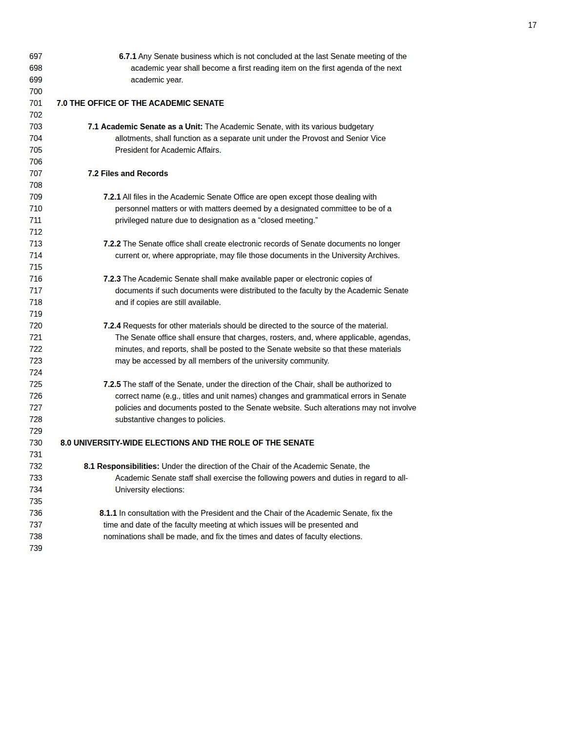17
| 697 | 6.7.1 Any Senate business which is not concluded at the last Senate meeting of the |
| 698 | academic year shall become a first reading item on the first agenda of the next |
| 699 | academic year. |
| 700 | |
| 701 | 7.0 THE OFFICE OF THE ACADEMIC SENATE |
| 702 | |
| 703 | 7.1 Academic Senate as a Unit: The Academic Senate, with its various budgetary |
| 704 | allotments, shall function as a separate unit under the Provost and Senior Vice |
| 705 | President for Academic Affairs. |
| 706 | |
| 707 | 7.2 Files and Records |
| 708 | |
| 709 | 7.2.1 All files in the Academic Senate Office are open except those dealing with |
| 710 | personnel matters or with matters deemed by a designated committee to be of a |
| 711 | privileged nature due to designation as a “closed meeting.” |
| 712 | |
| 713 | 7.2.2 The Senate office shall create electronic records of Senate documents no longer |
| 714 | current or, where appropriate, may file those documents in the University Archives. |
| 715 | |
| 716 | 7.2.3 The Academic Senate shall make available paper or electronic copies of |
| 717 | documents if such documents were distributed to the faculty by the Academic Senate |
| 718 | and if copies are still available. |
| 719 | |
| 720 | 7.2.4 Requests for other materials should be directed to the source of the material. |
| 721 | The Senate office shall ensure that charges, rosters, and, where applicable, agendas, |
| 722 | minutes, and reports, shall be posted to the Senate website so that these materials |
| 723 | may be accessed by all members of the university community. |
| 724 | |
| 725 | 7.2.5 The staff of the Senate, under the direction of the Chair, shall be authorized to |
| 726 | correct name (e.g., titles and unit names) changes and grammatical errors in Senate |
| 727 | policies and documents posted to the Senate website. Such alterations may not involve |
| 728 | substantive changes to policies. |
| 729 | |
| 730 | 8.0 UNIVERSITY-WIDE ELECTIONS AND THE ROLE OF THE SENATE |
| 731 | |
| 732 | 8.1 Responsibilities: Under the direction of the Chair of the Academic Senate, the |
| 733 | Academic Senate staff shall exercise the following powers and duties in regard to all- |
| 734 | University elections: |
| 735 | |
| 736 | 8.1.1 In consultation with the President and the Chair of the Academic Senate, fix the |
| 737 | time and date of the faculty meeting at which issues will be presented and |
| 738 | nominations shall be made, and fix the times and dates of faculty elections. |
| 739 | |